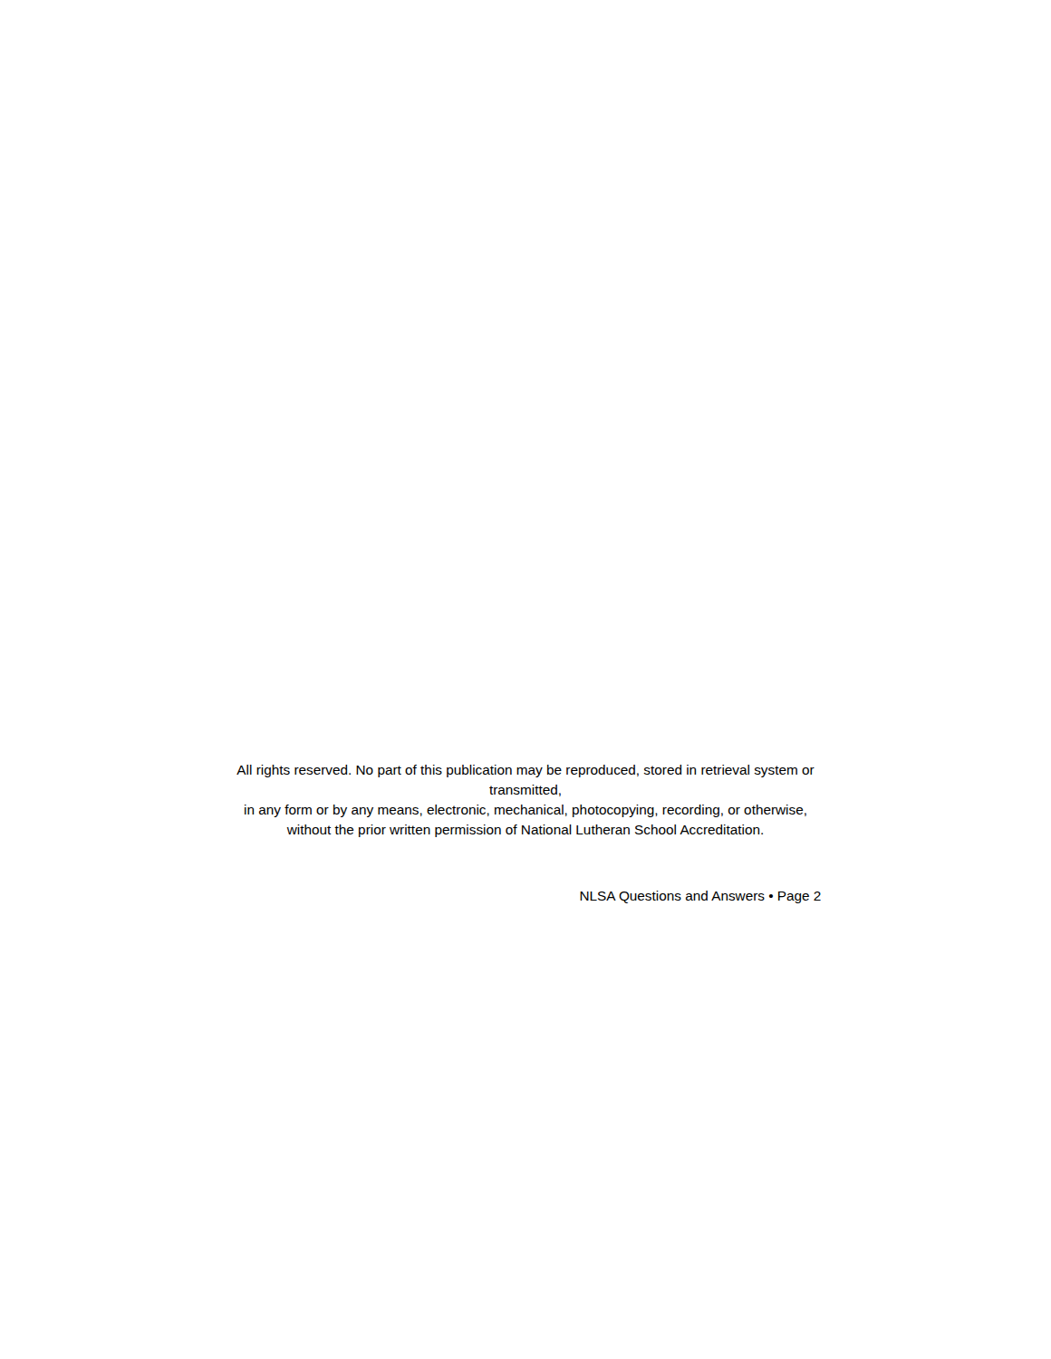All rights reserved. No part of this publication may be reproduced, stored in retrieval system or transmitted,
in any form or by any means, electronic, mechanical, photocopying, recording, or otherwise,
without the prior written permission of National Lutheran School Accreditation.
NLSA Questions and Answers • Page 2